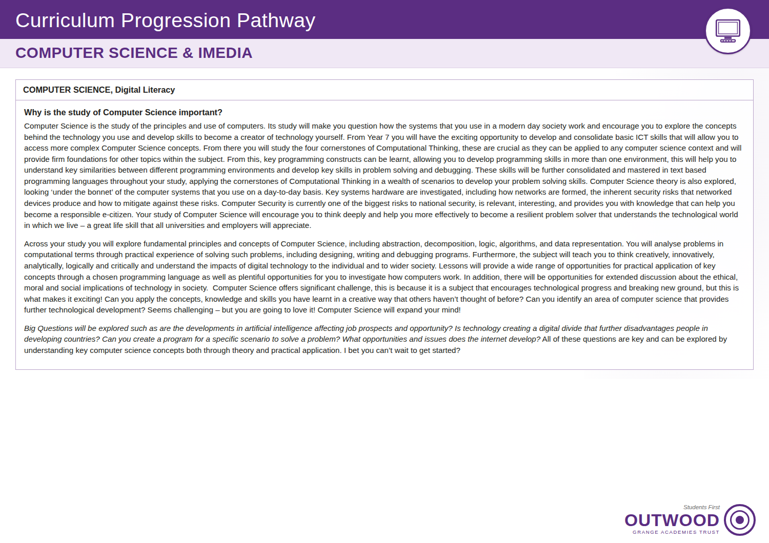Curriculum Progression Pathway
COMPUTER SCIENCE & IMEDIA
COMPUTER SCIENCE, Digital Literacy
Why is the study of Computer Science important?
Computer Science is the study of the principles and use of computers. Its study will make you question how the systems that you use in a modern day society work and encourage you to explore the concepts behind the technology you use and develop skills to become a creator of technology yourself. From Year 7 you will have the exciting opportunity to develop and consolidate basic ICT skills that will allow you to access more complex Computer Science concepts. From there you will study the four cornerstones of Computational Thinking, these are crucial as they can be applied to any computer science context and will provide firm foundations for other topics within the subject. From this, key programming constructs can be learnt, allowing you to develop programming skills in more than one environment, this will help you to understand key similarities between different programming environments and develop key skills in problem solving and debugging. These skills will be further consolidated and mastered in text based programming languages throughout your study, applying the cornerstones of Computational Thinking in a wealth of scenarios to develop your problem solving skills. Computer Science theory is also explored, looking ‘under the bonnet’ of the computer systems that you use on a day-to-day basis. Key systems hardware are investigated, including how networks are formed, the inherent security risks that networked devices produce and how to mitigate against these risks. Computer Security is currently one of the biggest risks to national security, is relevant, interesting, and provides you with knowledge that can help you become a responsible e-citizen. Your study of Computer Science will encourage you to think deeply and help you more effectively to become a resilient problem solver that understands the technological world in which we live – a great life skill that all universities and employers will appreciate.
Across your study you will explore fundamental principles and concepts of Computer Science, including abstraction, decomposition, logic, algorithms, and data representation. You will analyse problems in computational terms through practical experience of solving such problems, including designing, writing and debugging programs. Furthermore, the subject will teach you to think creatively, innovatively, analytically, logically and critically and understand the impacts of digital technology to the individual and to wider society. Lessons will provide a wide range of opportunities for practical application of key concepts through a chosen programming language as well as plentiful opportunities for you to investigate how computers work. In addition, there will be opportunities for extended discussion about the ethical, moral and social implications of technology in society. Computer Science offers significant challenge, this is because it is a subject that encourages technological progress and breaking new ground, but this is what makes it exciting! Can you apply the concepts, knowledge and skills you have learnt in a creative way that others haven’t thought of before? Can you identify an area of computer science that provides further technological development? Seems challenging – but you are going to love it! Computer Science will expand your mind!
Big Questions will be explored such as are the developments in artificial intelligence affecting job prospects and opportunity? Is technology creating a digital divide that further disadvantages people in developing countries? Can you create a program for a specific scenario to solve a problem? What opportunities and issues does the internet develop? All of these questions are key and can be explored by understanding key computer science concepts both through theory and practical application. I bet you can’t wait to get started?
Students First
OUTWOOD
GRANGE ACADEMIES TRUST